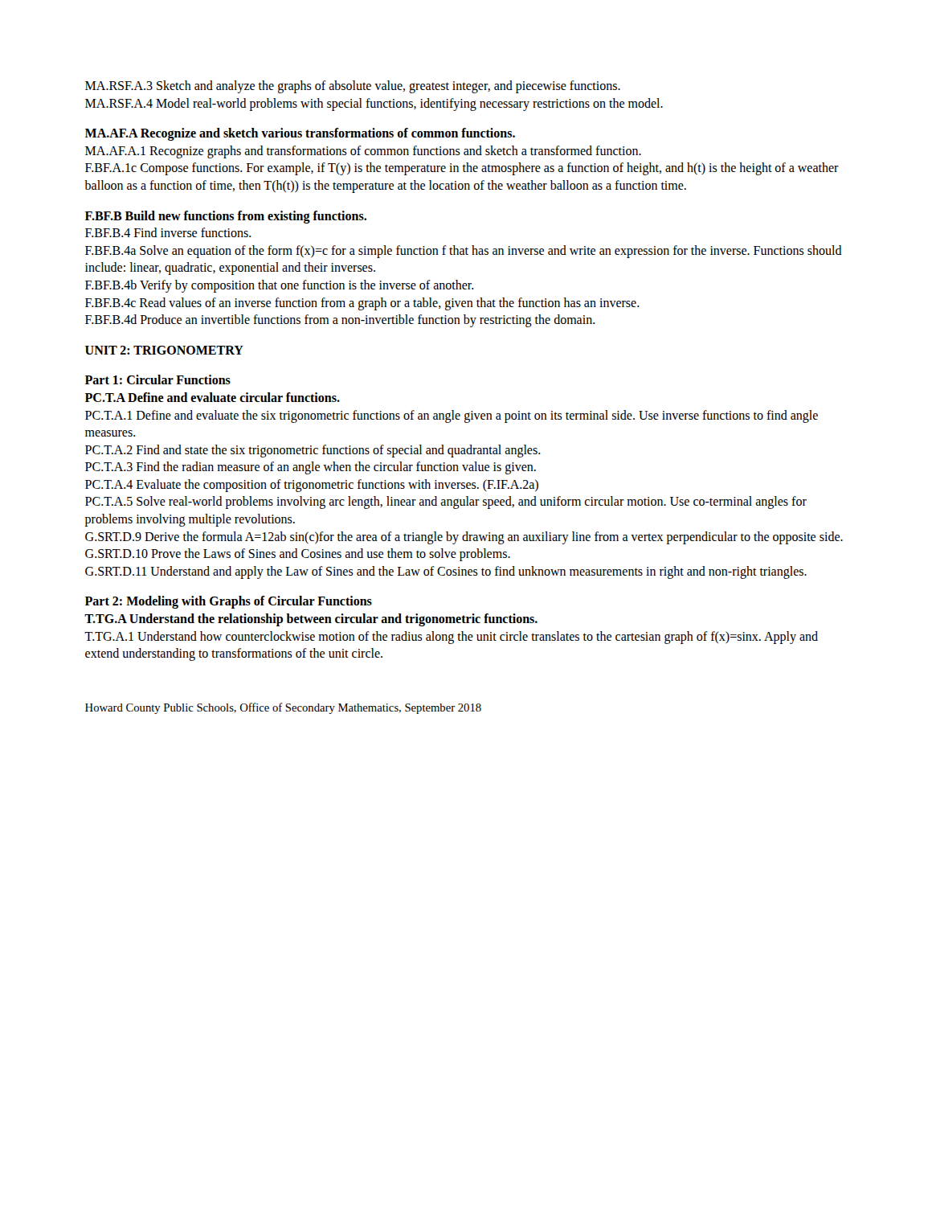MA.RSF.A.3 Sketch and analyze the graphs of absolute value, greatest integer, and piecewise functions.
MA.RSF.A.4 Model real-world problems with special functions, identifying necessary restrictions on the model.
MA.AF.A Recognize and sketch various transformations of common functions.
MA.AF.A.1 Recognize graphs and transformations of common functions and sketch a transformed function.
F.BF.A.1c Compose functions. For example, if T(y) is the temperature in the atmosphere as a function of height, and h(t) is the height of a weather balloon as a function of time, then T(h(t)) is the temperature at the location of the weather balloon as a function time.
F.BF.B Build new functions from existing functions.
F.BF.B.4 Find inverse functions.
F.BF.B.4a Solve an equation of the form f(x)=c for a simple function f that has an inverse and write an expression for the inverse. Functions should include: linear, quadratic, exponential and their inverses.
F.BF.B.4b Verify by composition that one function is the inverse of another.
F.BF.B.4c Read values of an inverse function from a graph or a table, given that the function has an inverse.
F.BF.B.4d Produce an invertible functions from a non-invertible function by restricting the domain.
UNIT 2: TRIGONOMETRY
Part 1: Circular Functions
PC.T.A Define and evaluate circular functions.
PC.T.A.1 Define and evaluate the six trigonometric functions of an angle given a point on its terminal side. Use inverse functions to find angle measures.
PC.T.A.2 Find and state the six trigonometric functions of special and quadrantal angles.
PC.T.A.3 Find the radian measure of an angle when the circular function value is given.
PC.T.A.4 Evaluate the composition of trigonometric functions with inverses. (F.IF.A.2a)
PC.T.A.5 Solve real-world problems involving arc length, linear and angular speed, and uniform circular motion. Use co-terminal angles for problems involving multiple revolutions.
G.SRT.D.9 Derive the formula A=12ab sin(c)for the area of a triangle by drawing an auxiliary line from a vertex perpendicular to the opposite side.
G.SRT.D.10 Prove the Laws of Sines and Cosines and use them to solve problems.
G.SRT.D.11 Understand and apply the Law of Sines and the Law of Cosines to find unknown measurements in right and non-right triangles.
Part 2: Modeling with Graphs of Circular Functions
T.TG.A Understand the relationship between circular and trigonometric functions.
T.TG.A.1 Understand how counterclockwise motion of the radius along the unit circle translates to the cartesian graph of f(x)=sinx. Apply and extend understanding to transformations of the unit circle.
Howard County Public Schools, Office of Secondary Mathematics, September 2018